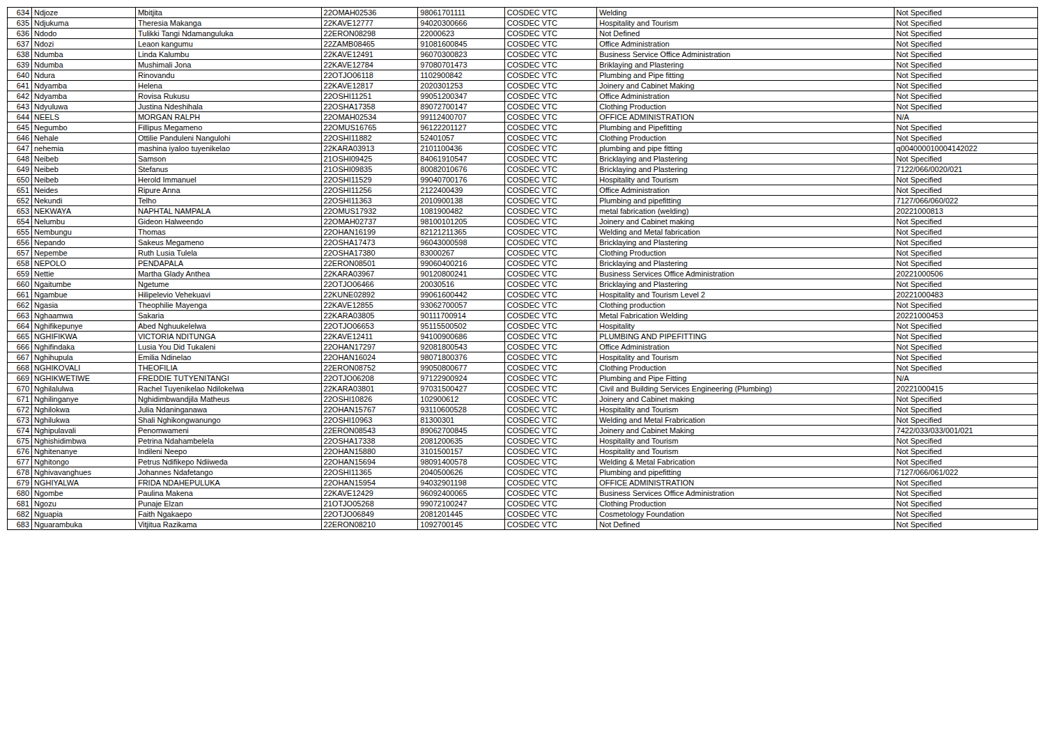| 634 | Ndjoze | Mbitjita | 22OMAH02536 | 98061701111 | COSDEC VTC | Welding | Not Specified |
| 635 | Ndjukuma | Theresia Makanga | 22KAVE12777 | 94020300666 | COSDEC VTC | Hospitality and Tourism | Not Specified |
| 636 | Ndodo | Tulikki Tangi Ndamanguluka | 22ERON08298 | 22000623 | COSDEC VTC | Not Defined | Not Specified |
| 637 | Ndozi | Leaon kangumu | 22ZAMB08465 | 91081600845 | COSDEC VTC | Office Administration | Not Specified |
| 638 | Ndumba | Linda Kalumbu | 22KAVE12491 | 96070300823 | COSDEC VTC | Business Service Office Administration | Not Specified |
| 639 | Ndumba | Mushimali Jona | 22KAVE12784 | 97080701473 | COSDEC VTC | Briklaying and Plastering | Not Specified |
| 640 | Ndura | Rinovandu | 22OTJO06118 | 1102900842 | COSDEC VTC | Plumbing and Pipe fitting | Not Specified |
| 641 | Ndyamba | Helena | 22KAVE12817 | 2020301253 | COSDEC VTC | Joinery and Cabinet Making | Not Specified |
| 642 | Ndyamba | Rovisa Rukusu | 22OSHI11251 | 99051200347 | COSDEC VTC | Office Administration | Not Specified |
| 643 | Ndyuluwa | Justina Ndeshihala | 22OSHA17358 | 89072700147 | COSDEC VTC | Clothing Production | Not Specified |
| 644 | NEELS | MORGAN RALPH | 22OMAH02534 | 99112400707 | COSDEC VTC | OFFICE ADMINISTRATION | N/A |
| 645 | Negumbo | Fillipus Megameno | 22OMUS16765 | 96122201127 | COSDEC VTC | Plumbing and Pipefitting | Not Specified |
| 646 | Nehale | Ottilie Panduleni Nangulohi | 22OSHI11882 | 52401057 | COSDEC VTC | Clothing Production | Not Specified |
| 647 | nehemia | mashina iyaloo tuyenikelao | 22KARA03913 | 2101100436 | COSDEC VTC | plumbing and pipe fitting | q004000010004142022 |
| 648 | Neibeb | Samson | 21OSHI09425 | 84061910547 | COSDEC VTC | Bricklaying and Plastering | Not Specified |
| 649 | Neibeb | Stefanus | 21OSHI09835 | 80082010676 | COSDEC VTC | Bricklaying and Plastering | 7122/066/0020/021 |
| 650 | Neibeb | Herold Immanuel | 22OSHI11529 | 99040700176 | COSDEC VTC | Hospitality and Tourism | Not Specified |
| 651 | Neides | Ripure Anna | 22OSHI11256 | 2122400439 | COSDEC VTC | Office Administration | Not Specified |
| 652 | Nekundi | Telho | 22OSHI11363 | 2010900138 | COSDEC VTC | Plumbing and pipefitting | 7127/066/060/022 |
| 653 | NEKWAYA | NAPHTAL NAMPALA | 22OMUS17932 | 1081900482 | COSDEC VTC | metal fabrication (welding) | 20221000813 |
| 654 | Nelumbu | Gideon Halweendo | 22OMAH02737 | 98100101205 | COSDEC VTC | Joinery and Cabinet making | Not Specified |
| 655 | Nembungu | Thomas | 22OHAN16199 | 82121211365 | COSDEC VTC | Welding and Metal fabrication | Not Specified |
| 656 | Nepando | Sakeus Megameno | 22OSHA17473 | 96043000598 | COSDEC VTC | Bricklaying and Plastering | Not Specified |
| 657 | Nepembe | Ruth Lusia Tulela | 22OSHA17380 | 83000267 | COSDEC VTC | Clothing Production | Not Specified |
| 658 | NEPOLO | PENDAPALA | 22ERON08501 | 99060400216 | COSDEC VTC | Bricklaying and Plastering | Not Specified |
| 659 | Nettie | Martha Glady Anthea | 22KARA03967 | 90120800241 | COSDEC VTC | Business Services Office Administration | 20221000506 |
| 660 | Ngaitumbe | Ngetume | 22OTJO06466 | 20030516 | COSDEC VTC | Bricklaying and Plastering | Not Specified |
| 661 | Ngambue | Hilipelevio Vehekuavi | 22KUNE02892 | 99061600442 | COSDEC VTC | Hospitality and Tourism Level 2 | 20221000483 |
| 662 | Ngasia | Theophilie Mayenga | 22KAVE12855 | 93062700057 | COSDEC VTC | Clothing production | Not Specified |
| 663 | Nghaamwa | Sakaria | 22KARA03805 | 90111700914 | COSDEC VTC | Metal Fabrication Welding | 20221000453 |
| 664 | Nghifikepunye | Abed Nghuukelelwa | 22OTJO06653 | 95115500502 | COSDEC VTC | Hospitality | Not Specified |
| 665 | NGHIFIKWA | VICTORIA NDITUNGA | 22KAVE12411 | 94100900686 | COSDEC VTC | PLUMBING AND PIPEFITTING | Not Specified |
| 666 | Nghifindaka | Lusia You Did Tukaleni | 22OHAN17297 | 92081800543 | COSDEC VTC | Office Administration | Not Specified |
| 667 | Nghihupula | Emilia Ndinelao | 22OHAN16024 | 98071800376 | COSDEC VTC | Hospitality and Tourism | Not Specified |
| 668 | NGHIKOVALI | THEOFILIA | 22ERON08752 | 99050800677 | COSDEC VTC | Clothing Production | Not Specified |
| 669 | NGHIKWETIWE | FREDDIE TUTYENITANGI | 22OTJO06208 | 97122900924 | COSDEC VTC | Plumbing and Pipe Fitting | N/A |
| 670 | Nghilalulwa | Rachel Tuyenikelao Ndilokelwa | 22KARA03801 | 97031500427 | COSDEC VTC | Civil and Building Services Engineering (Plumbing) | 20221000415 |
| 671 | Nghilinganye | Nghidimbwandjila Matheus | 22OSHI10826 | 102900612 | COSDEC VTC | Joinery and Cabinet making | Not Specified |
| 672 | Nghilokwa | Julia Ndaninganawa | 22OHAN15767 | 93110600528 | COSDEC VTC | Hospitality and Tourism | Not Specified |
| 673 | Nghilukwa | Shali Nghikongwanungo | 22OSHI10963 | 81300301 | COSDEC VTC | Welding and Metal Frabrication | Not Specified |
| 674 | Nghipulavali | Penomwameni | 22ERON08543 | 89062700845 | COSDEC VTC | Joinery and Cabinet Making | 7422/033/033/001/021 |
| 675 | Nghishidimbwa | Petrina Ndahambelela | 22OSHA17338 | 2081200635 | COSDEC VTC | Hospitality and Tourism | Not Specified |
| 676 | Nghitenanye | Indileni Neepo | 22OHAN15880 | 3101500157 | COSDEC VTC | Hospitality and Tourism | Not Specified |
| 677 | Nghitongo | Petrus Ndifikepo Ndiiweda | 22OHAN15694 | 98091400578 | COSDEC VTC | Welding & Metal Fabrication | Not Specified |
| 678 | Nghivavanghues | Johannes Ndafetango | 22OSHI11365 | 2040500626 | COSDEC VTC | Plumbing and pipefitting | 7127/066/061/022 |
| 679 | NGHIYALWA | FRIDA NDAHEPULUKA | 22OHAN15954 | 94032901198 | COSDEC VTC | OFFICE ADMINISTRATION | Not Specified |
| 680 | Ngombe | Paulina Makena | 22KAVE12429 | 96092400065 | COSDEC VTC | Business Services Office Administration | Not Specified |
| 681 | Ngozu | Punaje Elzan | 21OTJO05268 | 99072100247 | COSDEC VTC | Clothing Production | Not Specified |
| 682 | Nguapia | Faith Ngakaepo | 22OTJO06849 | 2081201445 | COSDEC VTC | Cosmetology Foundation | Not Specified |
| 683 | Nguarambuka | Vitjitua Razikama | 22ERON08210 | 1092700145 | COSDEC VTC | Not Defined | Not Specified |